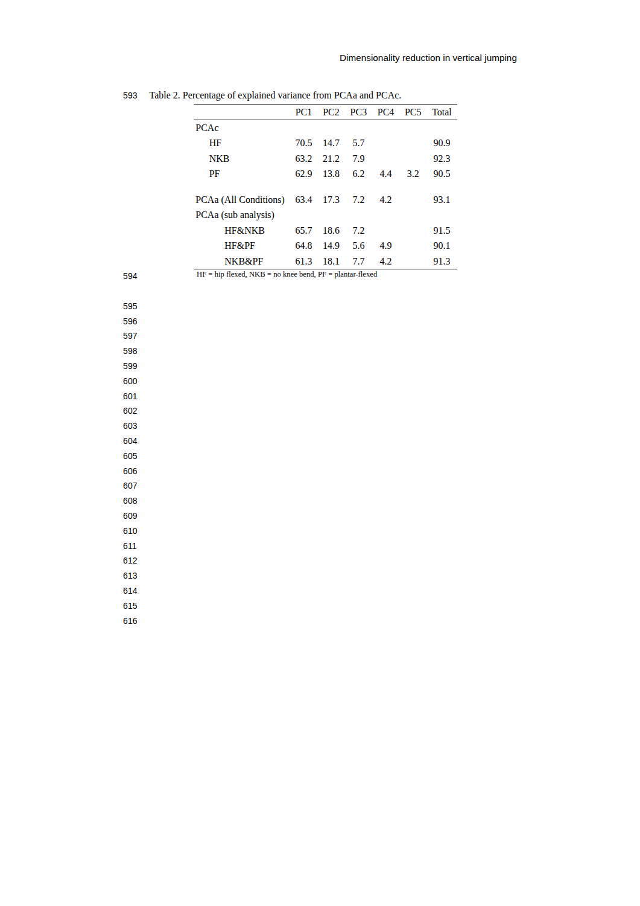Dimensionality reduction in vertical jumping
593
Table 2. Percentage of explained variance from PCAa and PCAc.
| | PC1 | PC2 | PC3 | PC4 | PC5 | Total |
| --- | --- | --- | --- | --- | --- | --- |
| PCAc | | | | | | |
| HF | 70.5 | 14.7 | 5.7 | | | 90.9 |
| NKB | 63.2 | 21.2 | 7.9 | | | 92.3 |
| PF | 62.9 | 13.8 | 6.2 | 4.4 | 3.2 | 90.5 |
| PCAa (All Conditions) | 63.4 | 17.3 | 7.2 | 4.2 | | 93.1 |
| PCAa (sub analysis) | | | | | | |
| HF&NKB | 65.7 | 18.6 | 7.2 | | | 91.5 |
| HF&PF | 64.8 | 14.9 | 5.6 | 4.9 | | 90.1 |
| NKB&PF | 61.3 | 18.1 | 7.7 | 4.2 | | 91.3 |
594
HF = hip flexed, NKB = no knee bend, PF = plantar-flexed
595
596
597
598
599
600
601
602
603
604
605
606
607
608
609
610
611
612
613
614
615
616